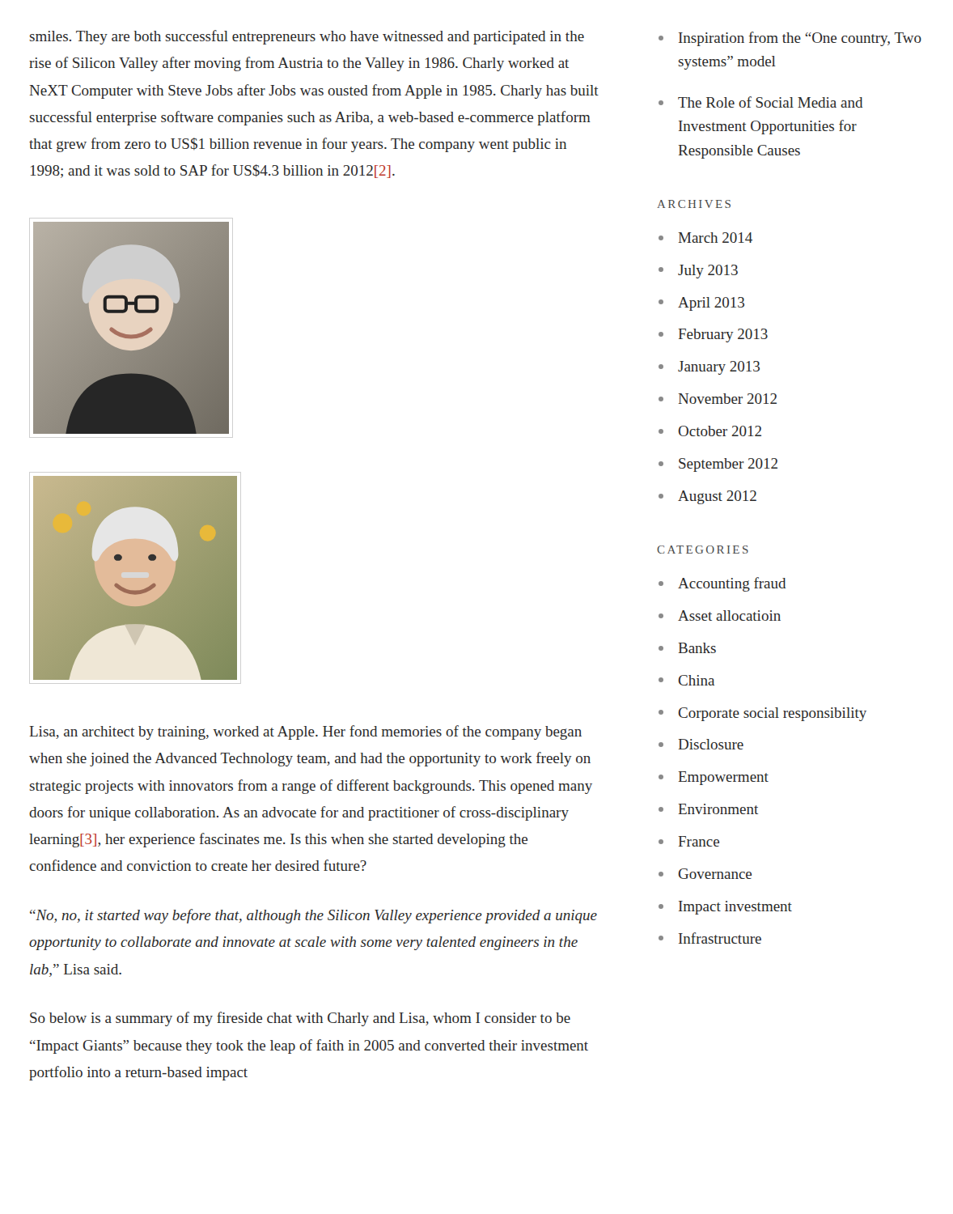smiles. They are both successful entrepreneurs who have witnessed and participated in the rise of Silicon Valley after moving from Austria to the Valley in 1986. Charly worked at NeXT Computer with Steve Jobs after Jobs was ousted from Apple in 1985. Charly has built successful enterprise software companies such as Ariba, a web-based e-commerce platform that grew from zero to US$1 billion revenue in four years. The company went public in 1998; and it was sold to SAP for US$4.3 billion in 2012[2].
Lisa, an architect by training, worked at Apple. Her fond memories of the company began when she joined the Advanced Technology team, and had the opportunity to work freely on strategic projects with innovators from a range of different backgrounds. This opened many doors for unique collaboration. As an advocate for and practitioner of cross-disciplinary learning[3], her experience fascinates me. Is this when she started developing the confidence and conviction to create her desired future?
“No, no, it started way before that, although the Silicon Valley experience provided a unique opportunity to collaborate and innovate at scale with some very talented engineers in the lab,” Lisa said.
So below is a summary of my fireside chat with Charly and Lisa, whom I consider to be “Impact Giants” because they took the leap of faith in 2005 and converted their investment portfolio into a return-based impact
Inspiration from the “One country, Two systems” model
The Role of Social Media and Investment Opportunities for Responsible Causes
Archives
March 2014
July 2013
April 2013
February 2013
January 2013
November 2012
October 2012
September 2012
August 2012
Categories
Accounting fraud
Asset allocatioin
Banks
China
Corporate social responsibility
Disclosure
Empowerment
Environment
France
Governance
Impact investment
Infrastructure